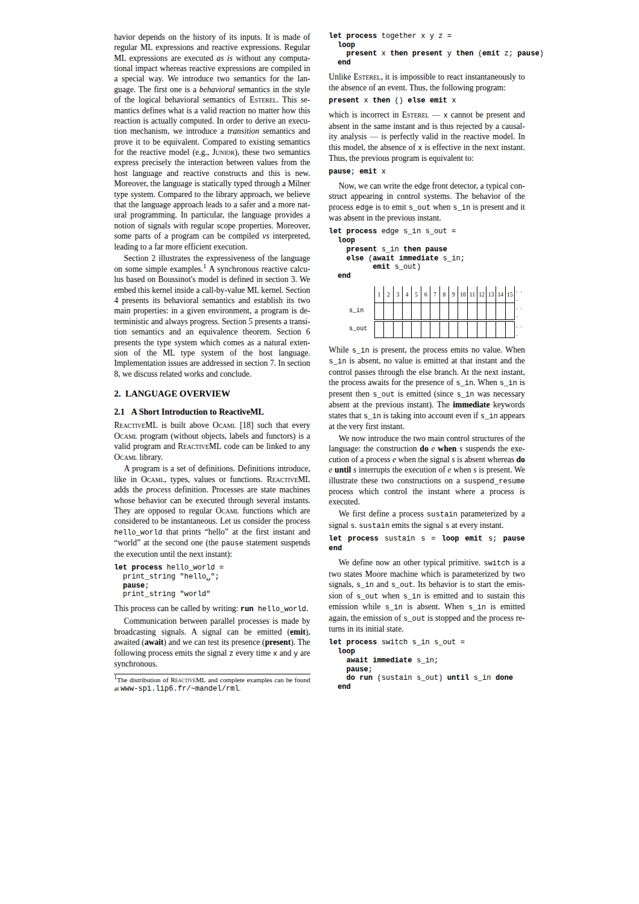havior depends on the history of its inputs. It is made of regular ML expressions and reactive expressions. Regular ML expressions are executed as is without any computational impact whereas reactive expressions are compiled in a special way. We introduce two semantics for the language. The first one is a behavioral semantics in the style of the logical behavioral semantics of Esterel. This semantics defines what is a valid reaction no matter how this reaction is actually computed. In order to derive an execution mechanism, we introduce a transition semantics and prove it to be equivalent. Compared to existing semantics for the reactive model (e.g., Junior), these two semantics express precisely the interaction between values from the host language and reactive constructs and this is new. Moreover, the language is statically typed through a Milner type system. Compared to the library approach, we believe that the language approach leads to a safer and a more natural programming. In particular, the language provides a notion of signals with regular scope properties. Moreover, some parts of a program can be compiled vs interpreted, leading to a far more efficient execution.
Section 2 illustrates the expressiveness of the language on some simple examples.1 A synchronous reactive calculus based on Boussinot's model is defined in section 3. We embed this kernel inside a call-by-value ML kernel. Section 4 presents its behavioral semantics and establish its two main properties: in a given environment, a program is deterministic and always progress. Section 5 presents a transition semantics and an equivalence theorem. Section 6 presents the type system which comes as a natural extension of the ML type system of the host language. Implementation issues are addressed in section 7. In section 8, we discuss related works and conclude.
2. LANGUAGE OVERVIEW
2.1 A Short Introduction to ReactiveML
ReactiveML is built above Ocaml [18] such that every Ocaml program (without objects, labels and functors) is a valid program and ReactiveML code can be linked to any Ocaml library.
A program is a set of definitions. Definitions introduce, like in Ocaml, types, values or functions. ReactiveML adds the process definition. Processes are state machines whose behavior can be executed through several instants. They are opposed to regular Ocaml functions which are considered to be instantaneous. Let us consider the process hello_world that prints “hello” at the first instant and “world” at the second one (the pause statement suspends the execution until the next instant):
let process hello_world =
  print_string "hello␣";
  pause;
  print_string "world"
This process can be called by writing: run hello_world.
Communication between parallel processes is made by broadcasting signals. A signal can be emitted (emit), awaited (await) and we can test its presence (present). The following process emits the signal z every time x and y are synchronous.
1The distribution of ReactiveML and complete examples can be found at www-spi.lip6.fr/~mandel/rml.
let process together x y z =
  loop
    present x then present y then (emit z; pause)
  end
Unlike Esterel, it is impossible to react instantaneously to the absence of an event. Thus, the following program:
present x then () else emit x
which is incorrect in Esterel — x cannot be present and absent in the same instant and is thus rejected by a causality analysis — is perfectly valid in the reactive model. In this model, the absence of x is effective in the next instant. Thus, the previous program is equivalent to:
pause; emit x
Now, we can write the edge front detector, a typical construct appearing in control systems. The behavior of the process edge is to emit s_out when s_in is present and it was absent in the previous instant.
let process edge s_in s_out =
  loop
    present s_in then pause
    else (await immediate s_in;
          emit s_out)
  end
| | 1 | 2 | 3 | 4 | 5 | 6 | 7 | 8 | 9 | 10 | 11 | 12 | 13 | 14 | 15 | . . . |
| s_in | | | | | | | | | | | | | | | | . . . |
| s_out | | | | | | | | | | | | | | | | . . . |
While s_in is present, the process emits no value. When s_in is absent, no value is emitted at that instant and the control passes through the else branch. At the next instant, the process awaits for the presence of s_in. When s_in is present then s_out is emitted (since s_in was necessary absent at the previous instant). The immediate keywords states that s_in is taking into account even if s_in appears at the very first instant.
We now introduce the two main control structures of the language: the construction do e when s suspends the execution of a process e when the signal s is absent whereas do e until s interrupts the execution of e when s is present. We illustrate these two constructions on a suspend_resume process which control the instant where a process is executed.
We first define a process sustain parameterized by a signal s. sustain emits the signal s at every instant.
let process sustain s = loop emit s; pause end
We define now an other typical primitive. switch is a two states Moore machine which is parameterized by two signals, s_in and s_out. Its behavior is to start the emission of s_out when s_in is emitted and to sustain this emission while s_in is absent. When s_in is emitted again, the emission of s_out is stopped and the process returns in its initial state.
let process switch s_in s_out =
  loop
    await immediate s_in;
    pause;
    do run (sustain s_out) until s_in done
  end